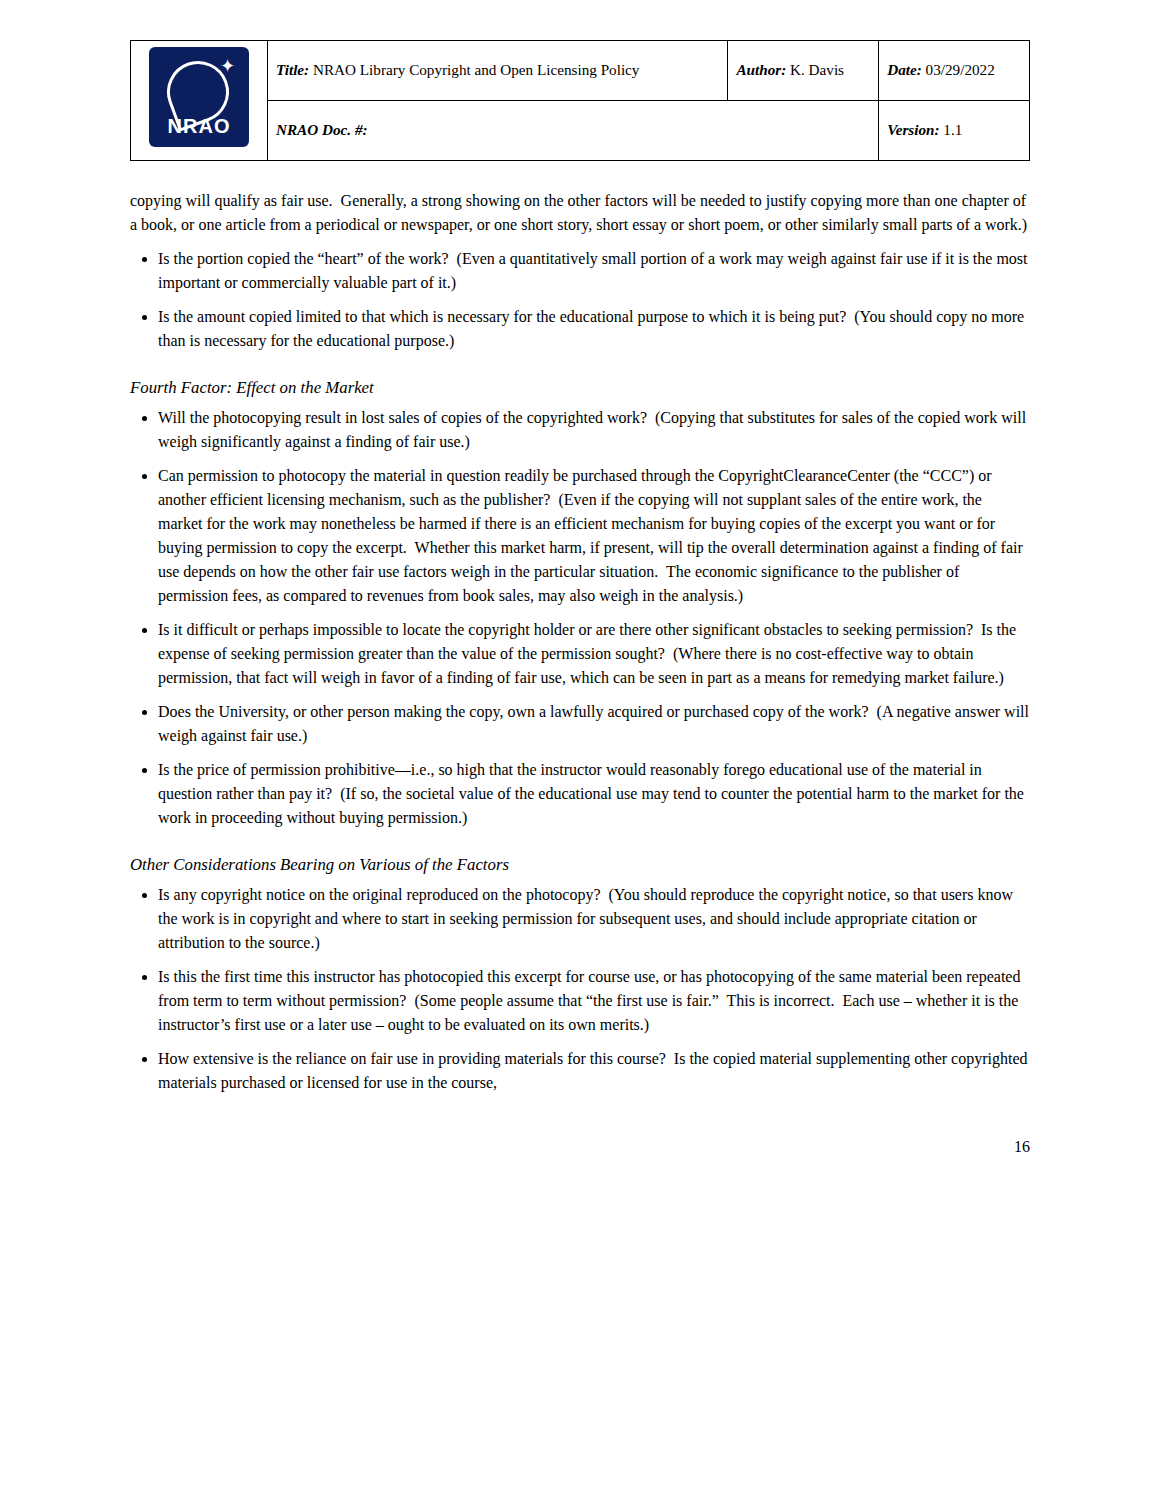| ✦ NRAO | Title: NRAO Library Copyright and Open Licensing Policy | Author: K. Davis | Date: 03/29/2022 |
| NRAO Doc. #: | Version: 1.1 |
copying will qualify as fair use. Generally, a strong showing on the other factors will be needed to justify copying more than one chapter of a book, or one article from a periodical or newspaper, or one short story, short essay or short poem, or other similarly small parts of a work.)
Is the portion copied the “heart” of the work? (Even a quantitatively small portion of a work may weigh against fair use if it is the most important or commercially valuable part of it.)
Is the amount copied limited to that which is necessary for the educational purpose to which it is being put? (You should copy no more than is necessary for the educational purpose.)
Fourth Factor: Effect on the Market
Will the photocopying result in lost sales of copies of the copyrighted work? (Copying that substitutes for sales of the copied work will weigh significantly against a finding of fair use.)
Can permission to photocopy the material in question readily be purchased through the CopyrightClearanceCenter (the “CCC”) or another efficient licensing mechanism, such as the publisher? (Even if the copying will not supplant sales of the entire work, the market for the work may nonetheless be harmed if there is an efficient mechanism for buying copies of the excerpt you want or for buying permission to copy the excerpt. Whether this market harm, if present, will tip the overall determination against a finding of fair use depends on how the other fair use factors weigh in the particular situation. The economic significance to the publisher of permission fees, as compared to revenues from book sales, may also weigh in the analysis.)
Is it difficult or perhaps impossible to locate the copyright holder or are there other significant obstacles to seeking permission? Is the expense of seeking permission greater than the value of the permission sought? (Where there is no cost-effective way to obtain permission, that fact will weigh in favor of a finding of fair use, which can be seen in part as a means for remedying market failure.)
Does the University, or other person making the copy, own a lawfully acquired or purchased copy of the work? (A negative answer will weigh against fair use.)
Is the price of permission prohibitive—i.e., so high that the instructor would reasonably forego educational use of the material in question rather than pay it? (If so, the societal value of the educational use may tend to counter the potential harm to the market for the work in proceeding without buying permission.)
Other Considerations Bearing on Various of the Factors
Is any copyright notice on the original reproduced on the photocopy? (You should reproduce the copyright notice, so that users know the work is in copyright and where to start in seeking permission for subsequent uses, and should include appropriate citation or attribution to the source.)
Is this the first time this instructor has photocopied this excerpt for course use, or has photocopying of the same material been repeated from term to term without permission? (Some people assume that “the first use is fair.” This is incorrect. Each use – whether it is the instructor’s first use or a later use – ought to be evaluated on its own merits.)
How extensive is the reliance on fair use in providing materials for this course? Is the copied material supplementing other copyrighted materials purchased or licensed for use in the course,
16